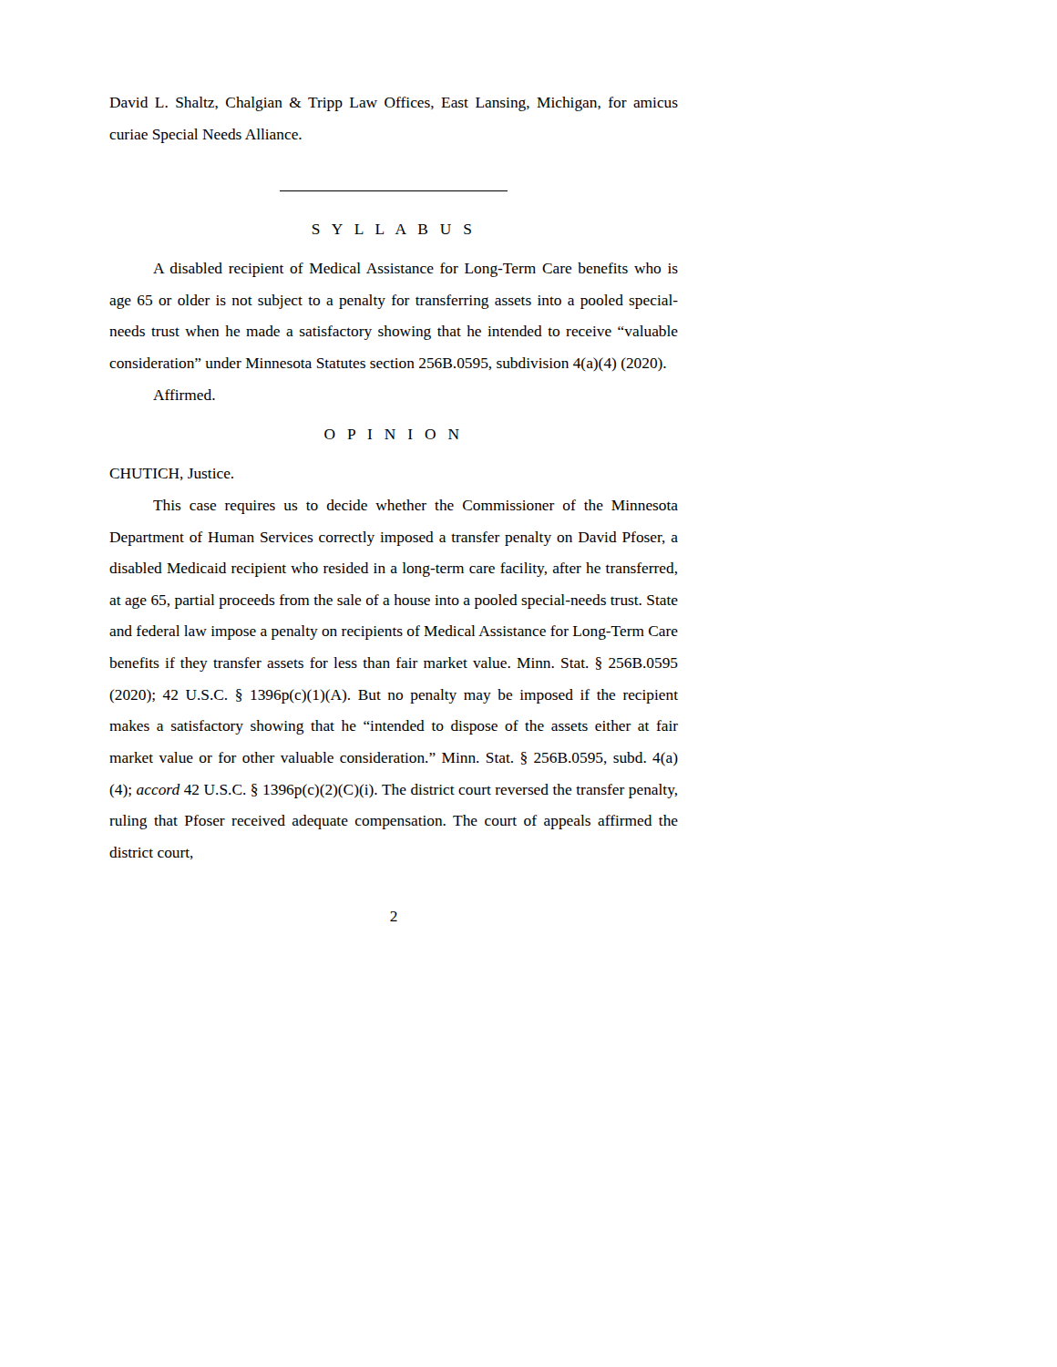David L. Shaltz, Chalgian & Tripp Law Offices, East Lansing, Michigan, for amicus curiae Special Needs Alliance.
S Y L L A B U S
A disabled recipient of Medical Assistance for Long-Term Care benefits who is age 65 or older is not subject to a penalty for transferring assets into a pooled special-needs trust when he made a satisfactory showing that he intended to receive “valuable consideration” under Minnesota Statutes section 256B.0595, subdivision 4(a)(4) (2020).
Affirmed.
O P I N I O N
CHUTICH, Justice.
This case requires us to decide whether the Commissioner of the Minnesota Department of Human Services correctly imposed a transfer penalty on David Pfoser, a disabled Medicaid recipient who resided in a long-term care facility, after he transferred, at age 65, partial proceeds from the sale of a house into a pooled special-needs trust. State and federal law impose a penalty on recipients of Medical Assistance for Long-Term Care benefits if they transfer assets for less than fair market value. Minn. Stat. § 256B.0595 (2020); 42 U.S.C. § 1396p(c)(1)(A). But no penalty may be imposed if the recipient makes a satisfactory showing that he “intended to dispose of the assets either at fair market value or for other valuable consideration.” Minn. Stat. § 256B.0595, subd. 4(a)(4); accord 42 U.S.C. § 1396p(c)(2)(C)(i). The district court reversed the transfer penalty, ruling that Pfoser received adequate compensation. The court of appeals affirmed the district court,
2